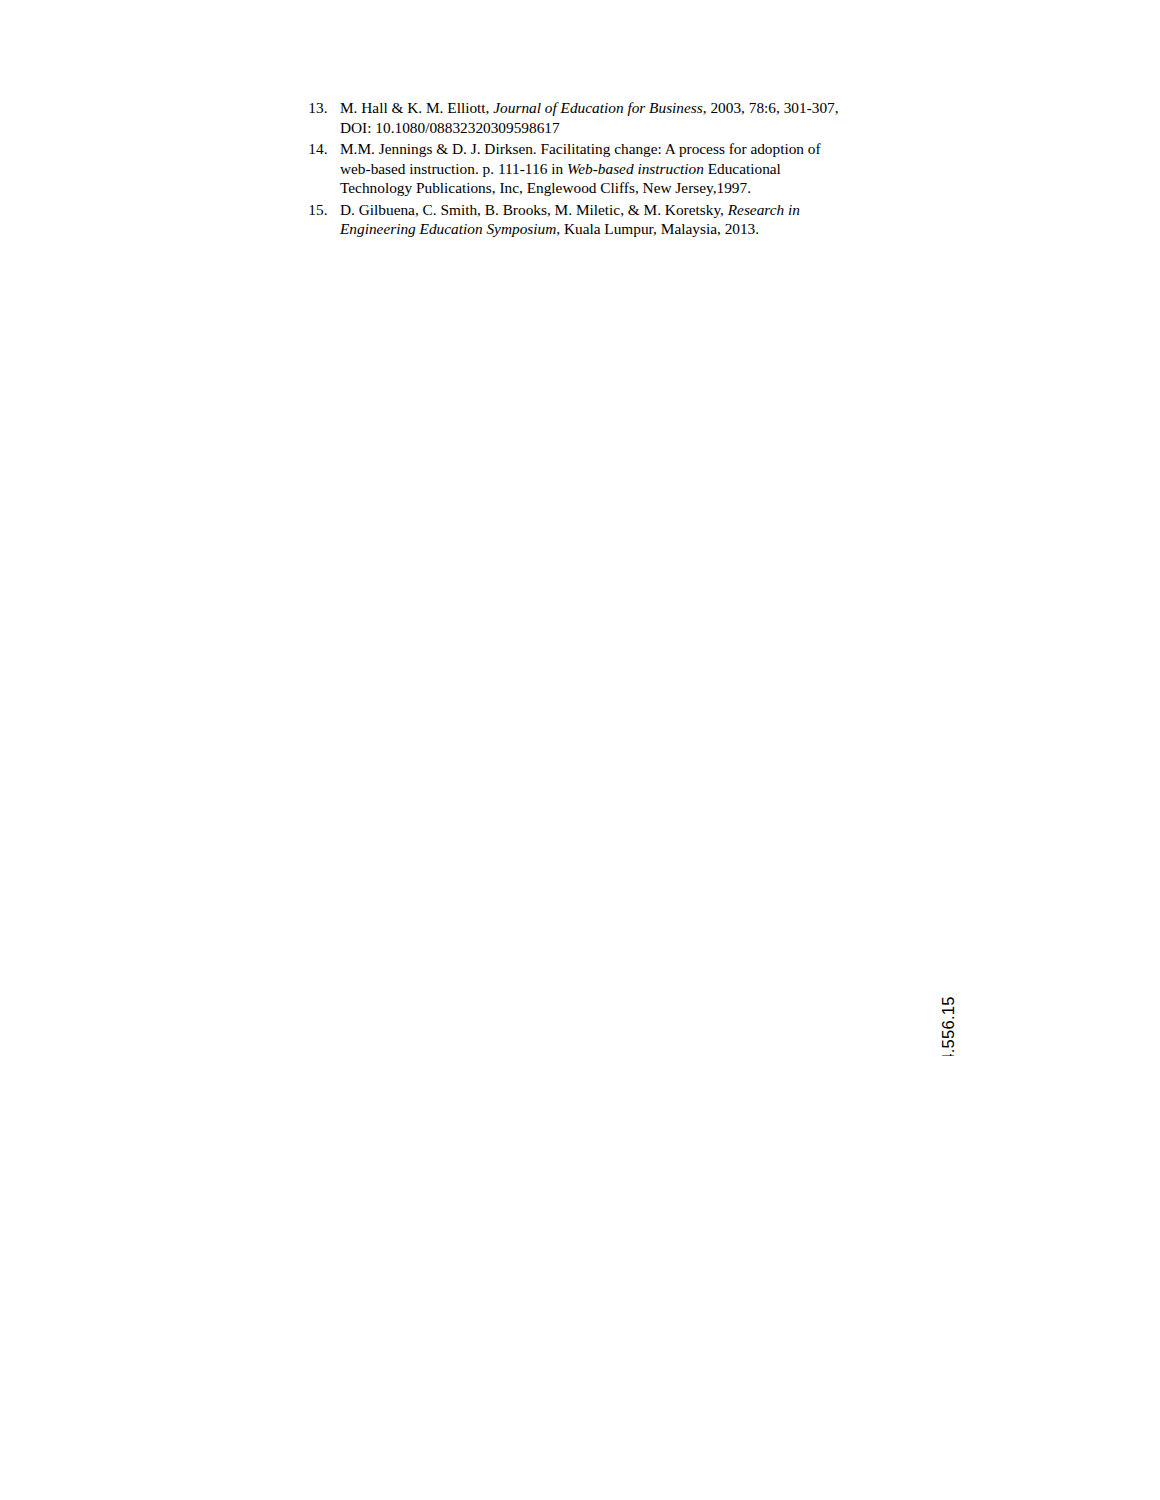13. M. Hall & K. M. Elliott, Journal of Education for Business, 2003, 78:6, 301-307, DOI: 10.1080/08832320309598617
14. M.M. Jennings & D. J. Dirksen. Facilitating change: A process for adoption of web-based instruction. p. 111-116 in Web-based instruction Educational Technology Publications, Inc, Englewood Cliffs, New Jersey,1997.
15. D. Gilbuena, C. Smith, B. Brooks, M. Miletic, & M. Koretsky, Research in Engineering Education Symposium, Kuala Lumpur, Malaysia, 2013.
Page 24.556.15